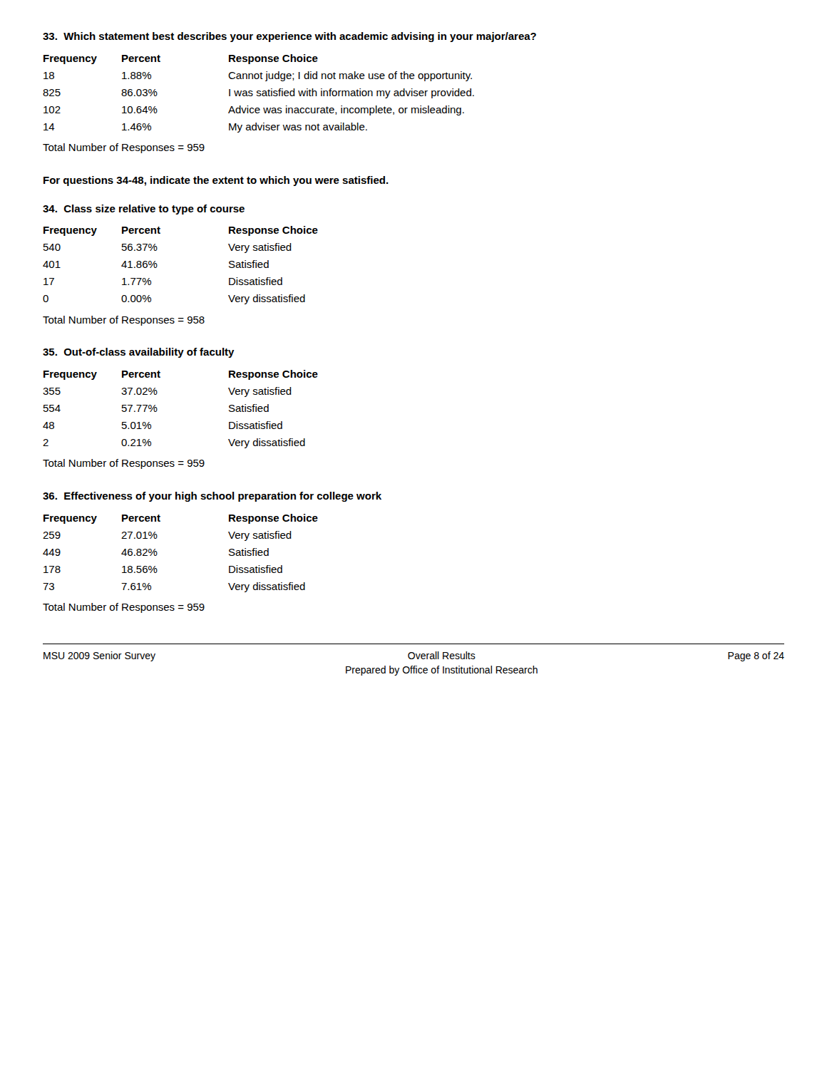33. Which statement best describes your experience with academic advising in your major/area?
| Frequency | Percent | Response Choice |
| --- | --- | --- |
| 18 | 1.88% | Cannot judge; I did not make use of the opportunity. |
| 825 | 86.03% | I was satisfied with information my adviser provided. |
| 102 | 10.64% | Advice was inaccurate, incomplete, or misleading. |
| 14 | 1.46% | My adviser was not available. |
Total Number of Responses = 959
For questions 34-48, indicate the extent to which you were satisfied.
34. Class size relative to type of course
| Frequency | Percent | Response Choice |
| --- | --- | --- |
| 540 | 56.37% | Very satisfied |
| 401 | 41.86% | Satisfied |
| 17 | 1.77% | Dissatisfied |
| 0 | 0.00% | Very dissatisfied |
Total Number of Responses = 958
35. Out-of-class availability of faculty
| Frequency | Percent | Response Choice |
| --- | --- | --- |
| 355 | 37.02% | Very satisfied |
| 554 | 57.77% | Satisfied |
| 48 | 5.01% | Dissatisfied |
| 2 | 0.21% | Very dissatisfied |
Total Number of Responses = 959
36. Effectiveness of your high school preparation for college work
| Frequency | Percent | Response Choice |
| --- | --- | --- |
| 259 | 27.01% | Very satisfied |
| 449 | 46.82% | Satisfied |
| 178 | 18.56% | Dissatisfied |
| 73 | 7.61% | Very dissatisfied |
Total Number of Responses = 959
MSU 2009 Senior Survey
Overall Results
Prepared by Office of Institutional Research
Page 8 of 24